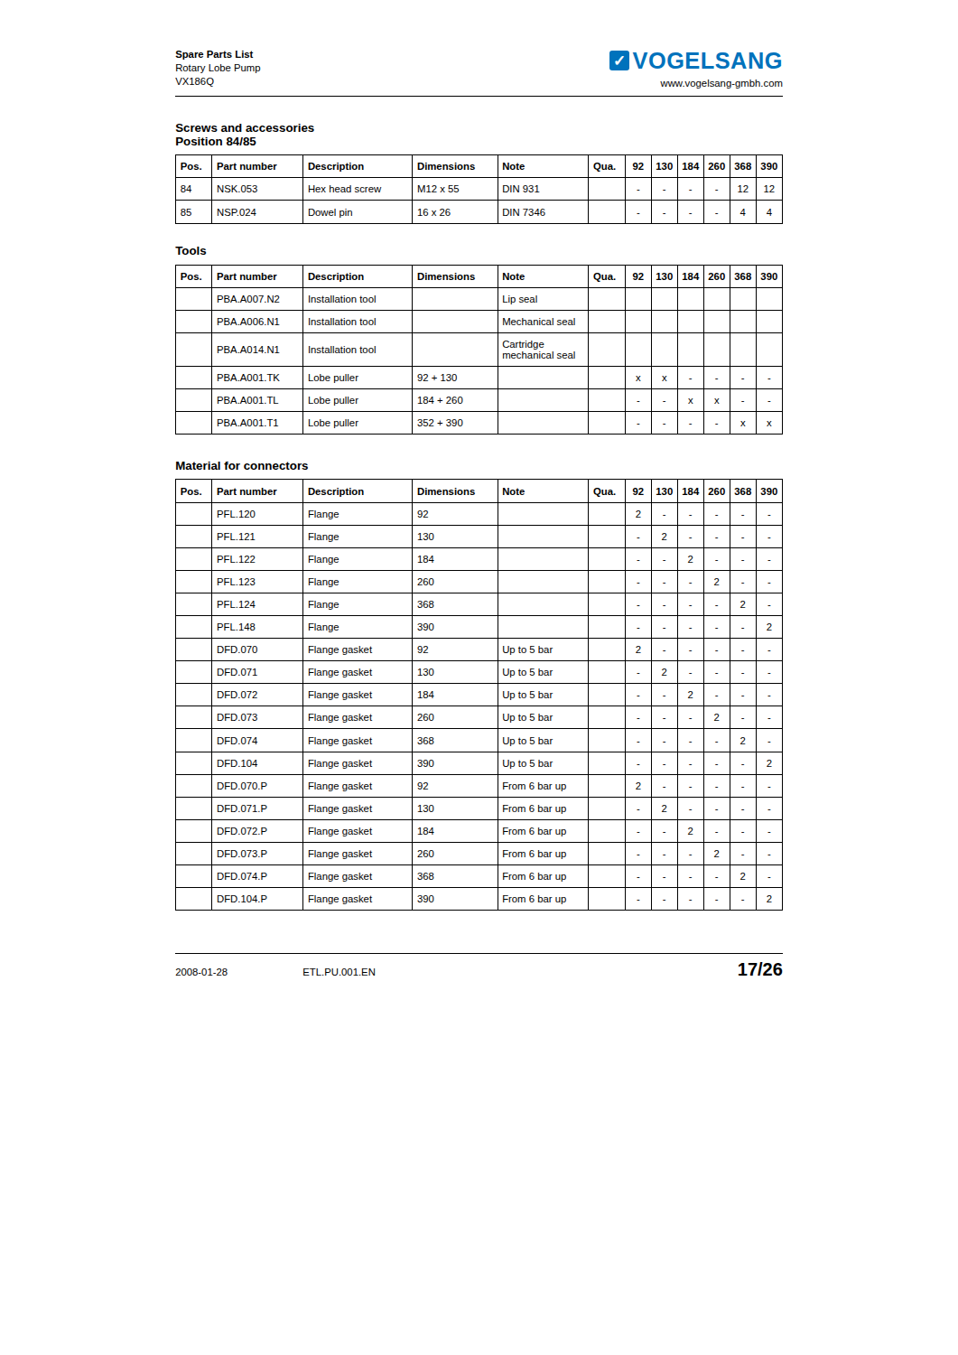Spare Parts List
Rotary Lobe Pump
VX186Q
✓VOGELSANG
www.vogelsang-gmbh.com
Screws and accessoriesPosition 84/85
| Pos. | Part number | Description | Dimensions | Note | Qua. | 92 | 130 | 184 | 260 | 368 | 390 |
| --- | --- | --- | --- | --- | --- | --- | --- | --- | --- | --- | --- |
| 84 | NSK.053 | Hex head screw | M12 x 55 | DIN 931 | | - | - | - | - | 12 | 12 |
| 85 | NSP.024 | Dowel pin | 16 x 26 | DIN 7346 | | - | - | - | - | 4 | 4 |
Tools
| Pos. | Part number | Description | Dimensions | Note | Qua. | 92 | 130 | 184 | 260 | 368 | 390 |
| --- | --- | --- | --- | --- | --- | --- | --- | --- | --- | --- | --- |
| | PBA.A007.N2 | Installation tool | | Lip seal | | | | | | | |
| | PBA.A006.N1 | Installation tool | | Mechanical seal | | | | | | | |
| | PBA.A014.N1 | Installation tool | | Cartridge mechanical seal | | | | | | | |
| | PBA.A001.TK | Lobe puller | 92 + 130 | | | x | x | - | - | - | - |
| | PBA.A001.TL | Lobe puller | 184 + 260 | | | - | - | x | x | - | - |
| | PBA.A001.T1 | Lobe puller | 352 + 390 | | | - | - | - | - | x | x |
Material for connectors
| Pos. | Part number | Description | Dimensions | Note | Qua. | 92 | 130 | 184 | 260 | 368 | 390 |
| --- | --- | --- | --- | --- | --- | --- | --- | --- | --- | --- | --- |
| | PFL.120 | Flange | 92 | | | 2 | - | - | - | - | - |
| | PFL.121 | Flange | 130 | | | - | 2 | - | - | - | - |
| | PFL.122 | Flange | 184 | | | - | - | 2 | - | - | - |
| | PFL.123 | Flange | 260 | | | - | - | - | 2 | - | - |
| | PFL.124 | Flange | 368 | | | - | - | - | - | 2 | - |
| | PFL.148 | Flange | 390 | | | - | - | - | - | - | 2 |
| | DFD.070 | Flange gasket | 92 | Up to 5 bar | | 2 | - | - | - | - | - |
| | DFD.071 | Flange gasket | 130 | Up to 5 bar | | - | 2 | - | - | - | - |
| | DFD.072 | Flange gasket | 184 | Up to 5 bar | | - | - | 2 | - | - | - |
| | DFD.073 | Flange gasket | 260 | Up to 5 bar | | - | - | - | 2 | - | - |
| | DFD.074 | Flange gasket | 368 | Up to 5 bar | | - | - | - | - | 2 | - |
| | DFD.104 | Flange gasket | 390 | Up to 5 bar | | - | - | - | - | - | 2 |
| | DFD.070.P | Flange gasket | 92 | From 6 bar up | | 2 | - | - | - | - | - |
| | DFD.071.P | Flange gasket | 130 | From 6 bar up | | - | 2 | - | - | - | - |
| | DFD.072.P | Flange gasket | 184 | From 6 bar up | | - | - | 2 | - | - | - |
| | DFD.073.P | Flange gasket | 260 | From 6 bar up | | - | - | - | 2 | - | - |
| | DFD.074.P | Flange gasket | 368 | From 6 bar up | | - | - | - | - | 2 | - |
| | DFD.104.P | Flange gasket | 390 | From 6 bar up | | - | - | - | - | - | 2 |
2008-01-28
ETL.PU.001.EN
17/26